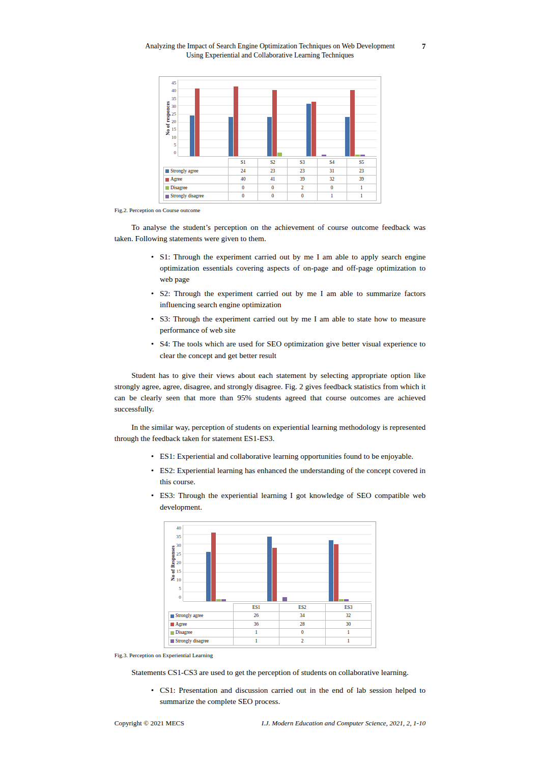7 Analyzing the Impact of Search Engine Optimization Techniques on Web Development
Using Experiential and Collaborative Learning Techniques
No of responces
454035302520151050
| | S1 | S2 | S3 | S4 | S5 |
| Strongly agree | 24 | 23 | 23 | 31 | 23 |
| Agree | 40 | 41 | 39 | 32 | 39 |
| Disagree | 0 | 0 | 2 | 0 | 1 |
| Strongly disagree | 0 | 0 | 0 | 1 | 1 |
Fig.2. Perception on Course outcome
To analyse the student’s perception on the achievement of course outcome feedback was taken. Following statements were given to them.
S1: Through the experiment carried out by me I am able to apply search engine optimization essentials covering aspects of on-page and off-page optimization to web page
S2: Through the experiment carried out by me I am able to summarize factors influencing search engine optimization
S3: Through the experiment carried out by me I am able to state how to measure performance of web site
S4: The tools which are used for SEO optimization give better visual experience to clear the concept and get better result
Student has to give their views about each statement by selecting appropriate option like strongly agree, agree, disagree, and strongly disagree. Fig. 2 gives feedback statistics from which it can be clearly seen that more than 95% students agreed that course outcomes are achieved successfully.
In the similar way, perception of students on experiential learning methodology is represented through the feedback taken for statement ES1-ES3.
ES1: Experiential and collaborative learning opportunities found to be enjoyable.
ES2: Experiential learning has enhanced the understanding of the concept covered in this course.
ES3: Through the experiential learning I got knowledge of SEO compatible web development.
No of Responses
4035302520151050
| | ES1 | ES2 | ES3 |
| Strongly agree | 26 | 34 | 32 |
| Agree | 36 | 28 | 30 |
| Disagree | 1 | 0 | 1 |
| Strongly disagree | 1 | 2 | 1 |
Fig.3. Perception on Experiential Learning
Statements CS1-CS3 are used to get the perception of students on collaborative learning.
CS1: Presentation and discussion carried out in the end of lab session helped to summarize the complete SEO process.
Copyright © 2021 MECS
I.J. Modern Education and Computer Science, 2021, 2, 1-10